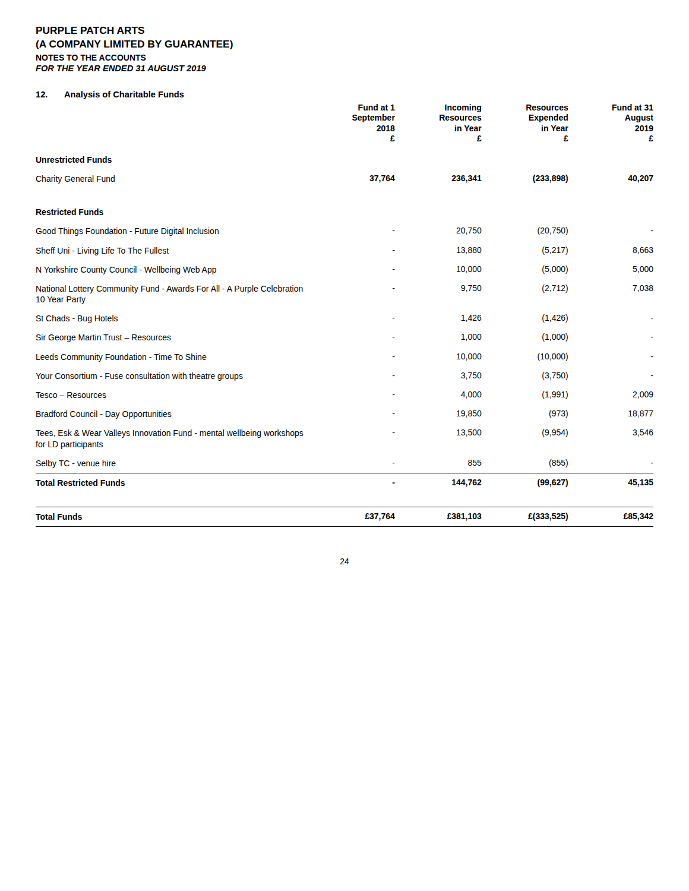PURPLE PATCH ARTS
(A COMPANY LIMITED BY GUARANTEE)
NOTES TO THE ACCOUNTS
FOR THE YEAR ENDED 31 AUGUST 2019
12. Analysis of Charitable Funds
| | Fund at 1 September 2018 £ | Incoming Resources in Year £ | Resources Expended in Year £ | Fund at 31 August 2019 £ |
| --- | --- | --- | --- | --- |
| Unrestricted Funds | | | | |
| Charity General Fund | 37,764 | 236,341 | (233,898) | 40,207 |
| Restricted Funds | | | | |
| Good Things Foundation - Future Digital Inclusion | - | 20,750 | (20,750) | - |
| Sheff Uni - Living Life To The Fullest | - | 13,880 | (5,217) | 8,663 |
| N Yorkshire County Council - Wellbeing Web App | - | 10,000 | (5,000) | 5,000 |
| National Lottery Community Fund - Awards For All - A Purple Celebration 10 Year Party | - | 9,750 | (2,712) | 7,038 |
| St Chads - Bug Hotels | - | 1,426 | (1,426) | - |
| Sir George Martin Trust – Resources | - | 1,000 | (1,000) | - |
| Leeds Community Foundation - Time To Shine | - | 10,000 | (10,000) | - |
| Your Consortium - Fuse consultation with theatre groups | - | 3,750 | (3,750) | - |
| Tesco – Resources | - | 4,000 | (1,991) | 2,009 |
| Bradford Council - Day Opportunities | - | 19,850 | (973) | 18,877 |
| Tees, Esk & Wear Valleys Innovation Fund - mental wellbeing workshops for LD participants | - | 13,500 | (9,954) | 3,546 |
| Selby TC - venue hire | - | 855 | (855) | - |
| Total Restricted Funds | - | 144,762 | (99,627) | 45,135 |
| Total Funds | £37,764 | £381,103 | £(333,525) | £85,342 |
24